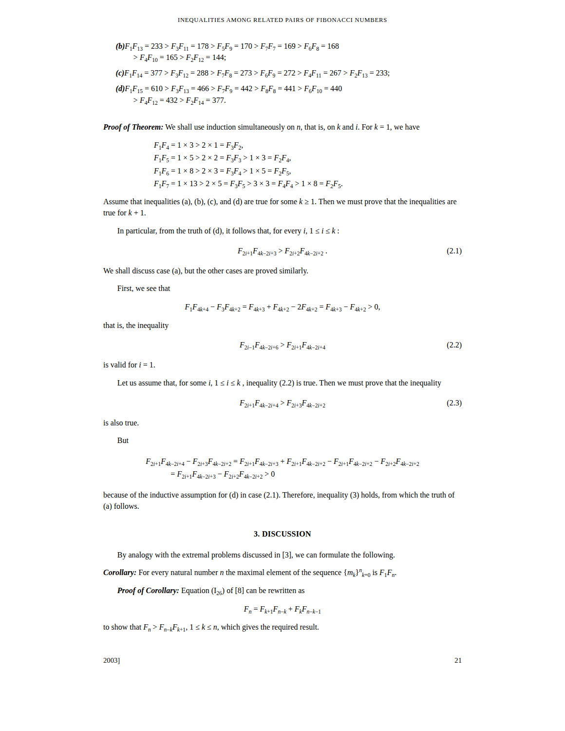INEQUALITIES AMONG RELATED PAIRS OF FIBONACCI NUMBERS
(b)
F1F13 = 233 > F3F11 = 178 > F5F9 = 170 > F7F7 = 169 > F6F8 = 168 > F4F10 = 165 > F2F12 = 144;
(c)
F1F14 = 377 > F3F12 = 288 > F7F8 = 273 > F6F9 = 272 > F4F11 = 267 > F2F13 = 233;
(d)
F1F15 = 610 > F3F13 = 466 > F7F9 = 442 > F8F8 = 441 > F6F10 = 440 > F4F12 = 432 > F2F14 = 377.
Proof of Theorem: We shall use induction simultaneously on n, that is, on k and i. For k = 1, we have
F1F4 = 1 × 3 > 2 × 1 = F3F2,
F1F5 = 1 × 5 > 2 × 2 = F3F3 > 1 × 3 = F2F4,
F1F6 = 1 × 8 > 2 × 3 = F3F4 > 1 × 5 = F2F5,
F1F7 = 1 × 13 > 2 × 5 = F3F5 > 3 × 3 = F4F4 > 1 × 8 = F2F5.
Assume that inequalities (a), (b), (c), and (d) are true for some k ≥ 1. Then we must prove that the inequalities are true for k + 1.
In particular, from the truth of (d), it follows that, for every i, 1 ≤ i ≤ k :
F2i+1F4k−2i+3 > F2i+2F4k−2i+2 . (2.1)
We shall discuss case (a), but the other cases are proved similarly.
First, we see that
F1F4k+4 − F3F4k+2 = F4k+3 + F4k+2 − 2F4k+2 = F4k+3 − F4k+2 > 0,
that is, the inequality
F2i−1F4k−2i+6 > F2i+1F4k−2i+4 (2.2)
is valid for i = 1.
Let us assume that, for some i, 1 ≤ i ≤ k , inequality (2.2) is true. Then we must prove that the inequality
F2i+1F4k−2i+4 > F2i+3F4k−2i+2 (2.3)
is also true.
But
F2i+1F4k−2i+4 − F2i+3F4k−2i+2 = F2i+1F4k−2i+3 + F2i+1F4k−2i+2 − F2i+1F4k−2i+2 − F2i+2F4k−2i+2
= F2i+1F4k−2i+3 − F2i+2F4k−2i+2 > 0
because of the inductive assumption for (d) in case (2.1). Therefore, inequality (3) holds, from which the truth of (a) follows.
3. DISCUSSION
By analogy with the extremal problems discussed in [3], we can formulate the following.
Corollary: For every natural number n the maximal element of the sequence {mk}nk=0 is F1Fn.
Proof of Corollary: Equation (I26) of [8] can be rewritten as
Fn = Fk+1Fn−k + Fk Fn−k−1
to show that Fn > Fn−kFk+1, 1 ≤ k ≤ n, which gives the required result.
2003] 21